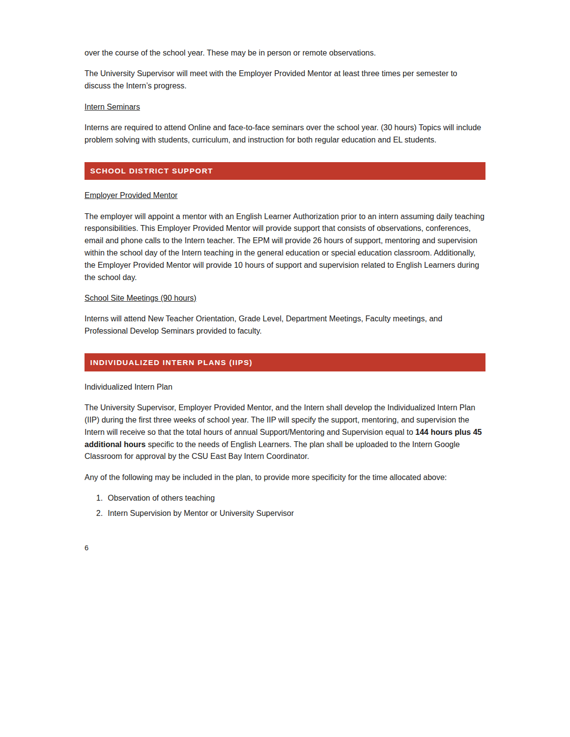over the course of the school year. These may be in person or remote observations.
The University Supervisor will meet with the Employer Provided Mentor at least three times per semester to discuss the Intern’s progress.
Intern Seminars
Interns are required to attend Online and face-to-face seminars over the school year. (30 hours) Topics will include problem solving with students, curriculum, and instruction for both regular education and EL students.
School District Support
Employer Provided Mentor
The employer will appoint a mentor with an English Learner Authorization prior to an intern assuming daily teaching responsibilities. This Employer Provided Mentor will provide support that consists of observations, conferences, email and phone calls to the Intern teacher. The EPM will provide 26 hours of support, mentoring and supervision within the school day of the Intern teaching in the general education or special education classroom. Additionally, the Employer Provided Mentor will provide 10 hours of support and supervision related to English Learners during the school day.
School Site Meetings (90 hours)
Interns will attend New Teacher Orientation, Grade Level, Department Meetings, Faculty meetings, and Professional Develop Seminars provided to faculty.
Individualized Intern Plans (IIPs)
Individualized Intern Plan
The University Supervisor, Employer Provided Mentor, and the Intern shall develop the Individualized Intern Plan (IIP) during the first three weeks of school year. The IIP will specify the support, mentoring, and supervision the Intern will receive so that the total hours of annual Support/Mentoring and Supervision equal to 144 hours plus 45 additional hours specific to the needs of English Learners. The plan shall be uploaded to the Intern Google Classroom for approval by the CSU East Bay Intern Coordinator.
Any of the following may be included in the plan, to provide more specificity for the time allocated above:
Observation of others teaching
Intern Supervision by Mentor or University Supervisor
6